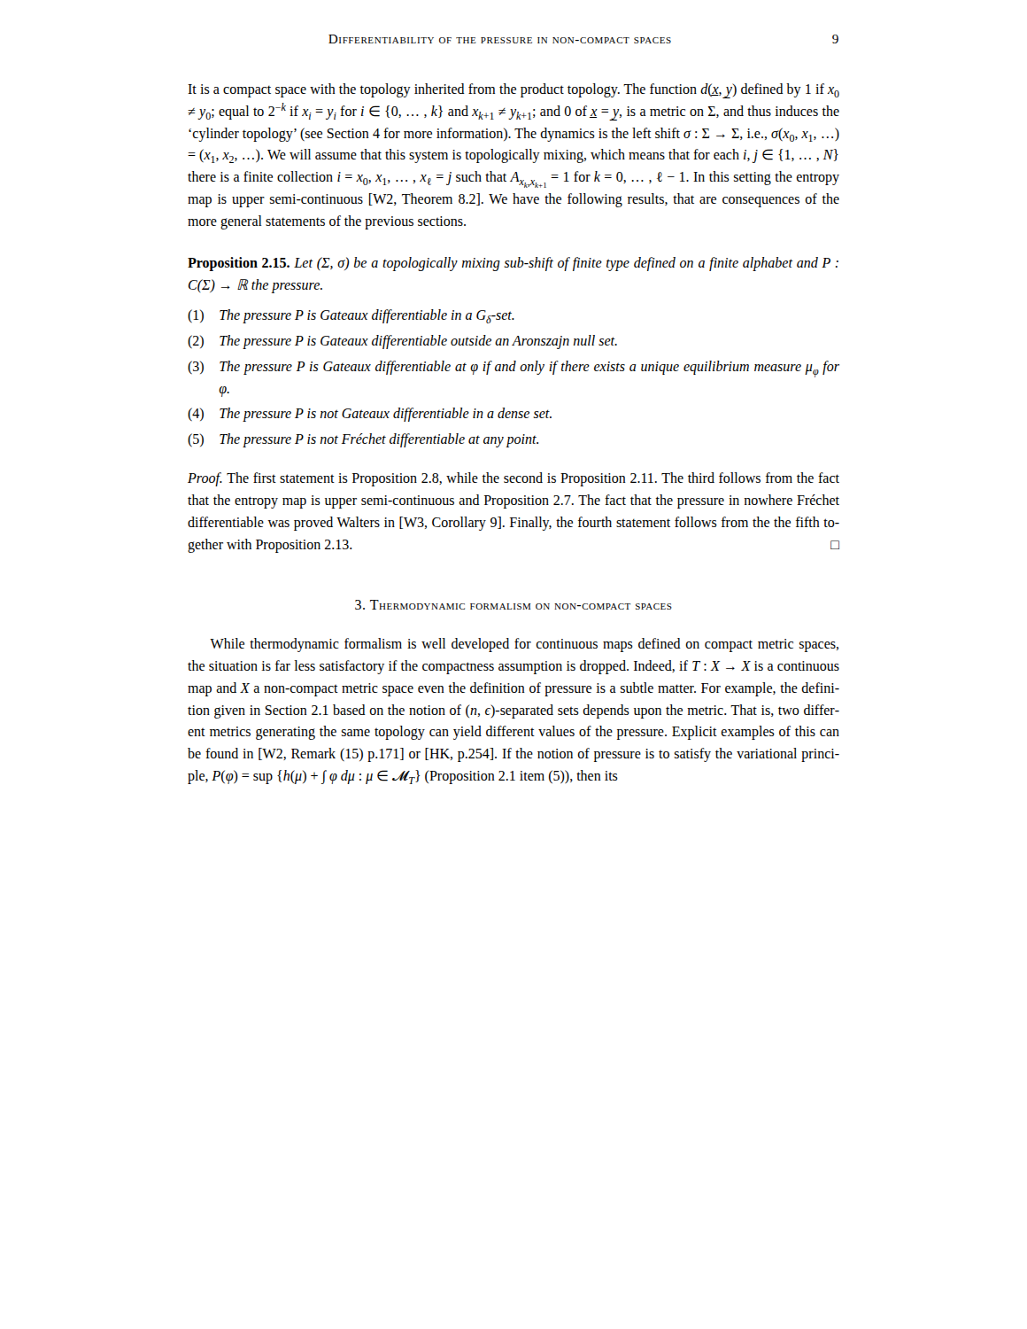Differentiability of the pressure in non-compact spaces 9
It is a compact space with the topology inherited from the product topology. The function d(x̲, y̲) defined by 1 if x0 ≠ y0; equal to 2−k if xi = yi for i ∈ {0, … , k} and xk+1 ≠ yk+1; and 0 of x̲ = y̲, is a metric on Σ, and thus induces the ‘cylinder topology’ (see Section 4 for more information). The dynamics is the left shift σ : Σ → Σ, i.e., σ(x0, x1, …) = (x1, x2, …). We will assume that this system is topologically mixing, which means that for each i, j ∈ {1, … , N} there is a finite collection i = x0, x1, … , xℓ = j such that Axk,xk+1 = 1 for k = 0, … , ℓ − 1. In this setting the entropy map is upper semi-continuous [W2, Theorem 8.2]. We have the following results, that are consequences of the more general statements of the previous sections.
Proposition 2.15. Let (Σ, σ) be a topologically mixing sub-shift of finite type defined on a finite alphabet and P : C(Σ) → ℝ the pressure.
The pressure P is Gateaux differentiable in a Gδ-set.
The pressure P is Gateaux differentiable outside an Aronszajn null set.
The pressure P is Gateaux differentiable at φ if and only if there exists a unique equilibrium measure μφ for φ.
The pressure P is not Gateaux differentiable in a dense set.
The pressure P is not Fréchet differentiable at any point.
Proof. The first statement is Proposition 2.8, while the second is Proposition 2.11. The third follows from the fact that the entropy map is upper semi-continuous and Proposition 2.7. The fact that the pressure in nowhere Fréchet differentiable was proved Walters in [W3, Corollary 9]. Finally, the fourth statement follows from the the fifth together with Proposition 2.13. □
3. Thermodynamic formalism on non-compact spaces
While thermodynamic formalism is well developed for continuous maps defined on compact metric spaces, the situation is far less satisfactory if the compactness assumption is dropped. Indeed, if T : X → X is a continuous map and X a non-compact metric space even the definition of pressure is a subtle matter. For example, the definition given in Section 2.1 based on the notion of (n, ϵ)-separated sets depends upon the metric. That is, two different metrics generating the same topology can yield different values of the pressure. Explicit examples of this can be found in [W2, Remark (15) p.171] or [HK, p.254]. If the notion of pressure is to satisfy the variational principle, P(φ) = sup {h(μ) + ∫ φ dμ : μ ∈ 𝓜T} (Proposition 2.1 item (5)), then its